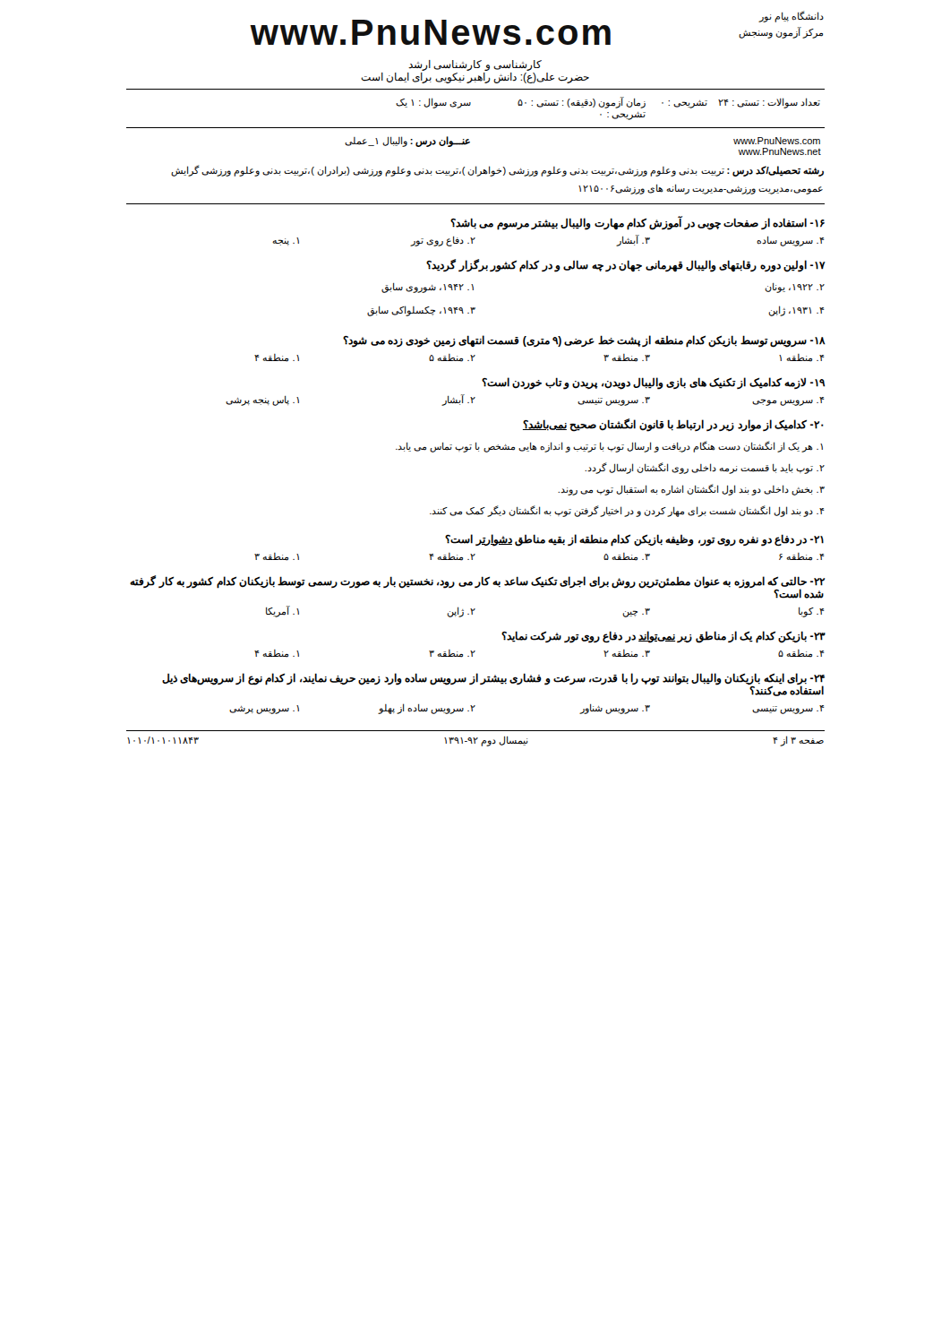دانشگاه پیام نور
مرکز آزمون وسنجش
www.PnuNews.com
کارشناسی و کارشناسی ارشد
حضرت علی(ع): دانش راهبر نیکویی برای ایمان است
| تعداد سوالات : تستی : ۲۴ تشریحی : ۰ | زمان آزمون (دقیقه) : تستی : ۵۰ تشریحی : ۰ | سری سوال : ۱ یک | |
| www.PnuNews.com www.PnuNews.net | عنـــوان درس : والیبال ۱_عملی |
رشته تحصیلی/کد درس : تربیت بدنی وعلوم ورزشی،تربیت بدنی وعلوم ورزشی (خواهران )،تربیت بدنی وعلوم ورزشی (برادران )،تربیت بدنی وعلوم ورزشی گرایش عمومی،مدیریت ورزشی-مدیریت رسانه های ورزشی۱۲۱۵۰۰۶
۱۶- استفاده از صفحات چوبی در آموزش کدام مهارت والیبال بیشتر مرسوم می باشد؟
۴. سرویس ساده
۳. آبشار
۲. دفاع روی تور
۱. پنجه
۱۷- اولین دوره رقابتهای والیبال قهرمانی جهان در چه سالی و در کدام کشور برگزار گردید؟
۲. ۱۹۲۲، یونان
۱. ۱۹۴۲، شوروی سابق
۴. ۱۹۳۱، ژاپن
۳. ۱۹۴۹، چکسلواکی سابق
۱۸- سرویس توسط بازیکن کدام منطقه از پشت خط عرضی (۹ متری) قسمت انتهای زمین خودی زده می شود؟
۴. منطقه ۱
۳. منطقه ۳
۲. منطقه ۵
۱. منطقه ۴
۱۹- لازمه کدامیک از تکنیک های بازی والیبال دویدن، پریدن و تاب خوردن است؟
۴. سرویس موجی
۳. سرویس تنیسی
۲. آبشار
۱. پاس پنجه پرشی
۲۰- کدامیک از موارد زیر در ارتباط با قانون انگشتان صحیح نمی‌باشد؟
۱. هر یک از انگشتان دست هنگام دریافت و ارسال توپ با ترتیب و اندازه هایی مشخص با توپ تماس می یابد.
۲. توپ باید با قسمت نرمه داخلی روی انگشتان ارسال گردد.
۳. بخش داخلی دو بند اول انگشتان اشاره به استقبال توپ می روند.
۴. دو بند اول انگشتان شست برای مهار کردن و در اختیار گرفتن توپ به انگشتان دیگر کمک می کنند.
۲۱- در دفاع دو نفره روی تور، وظیفه بازیکن کدام منطقه از بقیه مناطق دشوارتر است؟
۴. منطقه ۶
۳. منطقه ۵
۲. منطقه ۴
۱. منطقه ۳
۲۲- حالتی که امروزه به عنوان مطمئن‌ترین روش برای اجرای تکنیک ساعد به کار می رود، نخستین بار به صورت رسمی توسط بازیکنان کدام کشور به کار گرفته شده است؟
۴. کوبا
۳. چین
۲. ژاپن
۱. آمریکا
۲۳- بازیکن کدام یک از مناطق زیر نمی‌تواند در دفاع روی تور شرکت نماید؟
۴. منطقه ۵
۳. منطقه ۲
۲. منطقه ۳
۱. منطقه ۴
۲۴- برای اینکه بازیکنان والیبال بتوانند توپ را با قدرت، سرعت و فشاری بیشتر از سرویس ساده وارد زمین حریف نمایند، از کدام نوع از سرویس‌های ذیل استفاده می‌کنند؟
۴. سرویس تنیسی
۳. سرویس شناور
۲. سرویس ساده از پهلو
۱. سرویس پرشی
صفحه ۳ از ۴
نیمسال دوم ۹۲-۱۳۹۱
۱۰۱۰/۱۰۱۰۱۱۸۴۳